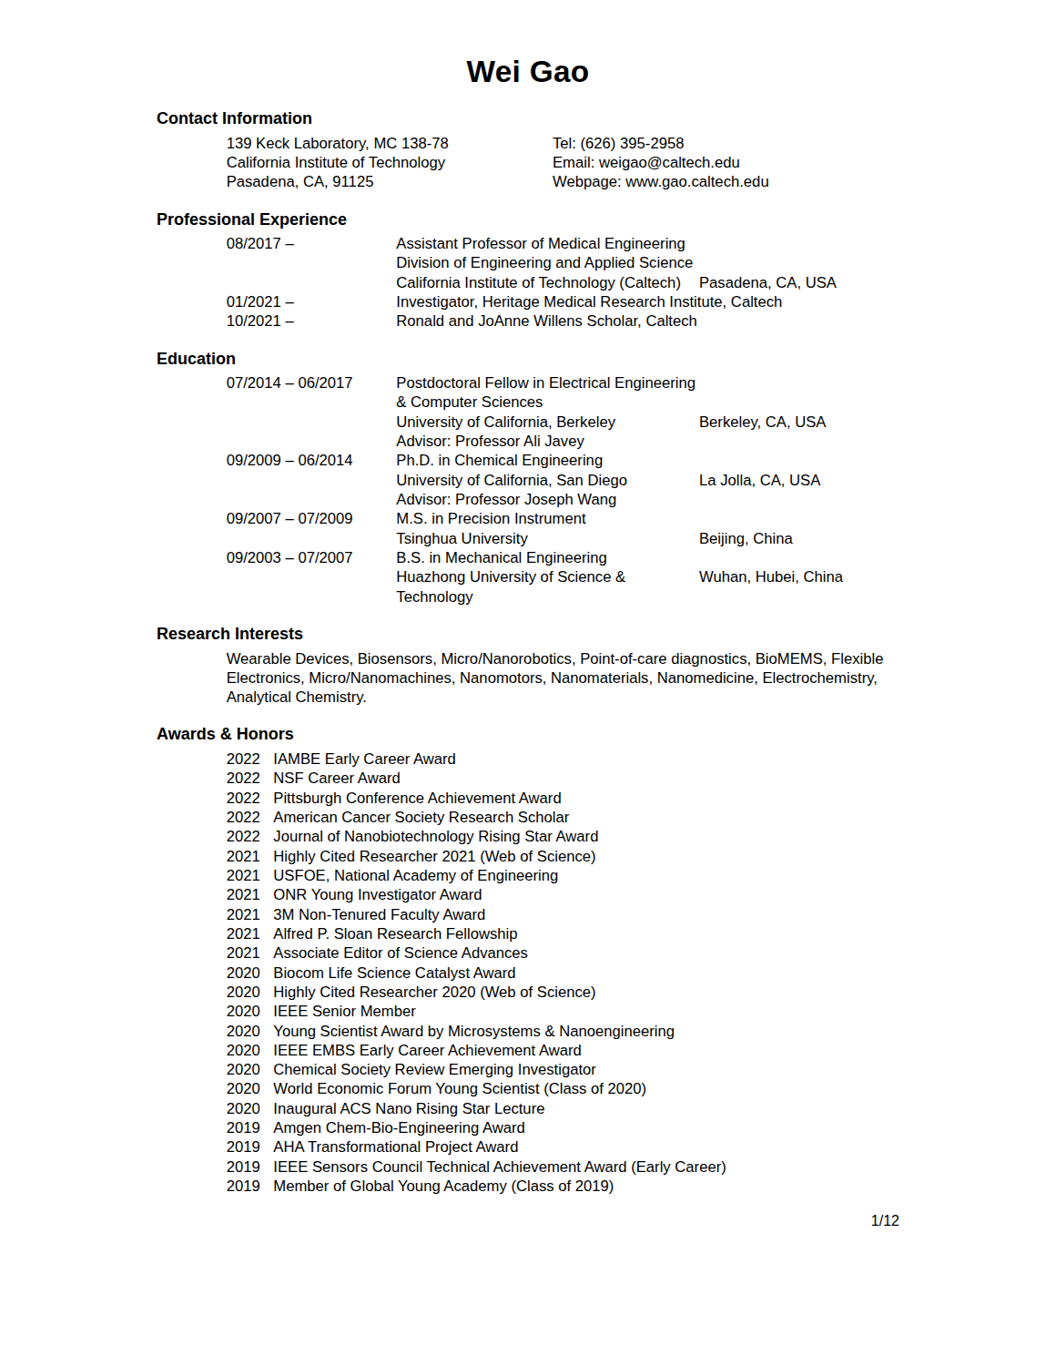Wei Gao
Contact Information
| 139 Keck Laboratory, MC 138-78 | Tel: (626) 395-2958 |
| California Institute of Technology | Email: weigao@caltech.edu |
| Pasadena, CA, 91125 | Webpage: www.gao.caltech.edu |
Professional Experience
| 08/2017 – | Assistant Professor of Medical Engineering | |
| | Division of Engineering and Applied Science | |
| | California Institute of Technology (Caltech) | Pasadena, CA, USA |
| 01/2021 – | Investigator, Heritage Medical Research Institute, Caltech |
| 10/2021 – | Ronald and JoAnne Willens Scholar, Caltech |
Education
| 07/2014 – 06/2017 | Postdoctoral Fellow in Electrical Engineering & Computer Sciences | |
| | University of California, Berkeley | Berkeley, CA, USA |
| | Advisor: Professor Ali Javey |
| 09/2009 – 06/2014 | Ph.D. in Chemical Engineering |
| | University of California, San Diego | La Jolla, CA, USA |
| | Advisor: Professor Joseph Wang |
| 09/2007 – 07/2009 | M.S. in Precision Instrument |
| | Tsinghua University | Beijing, China |
| 09/2003 – 07/2007 | B.S. in Mechanical Engineering |
| | Huazhong University of Science & Technology | Wuhan, Hubei, China |
Research Interests
Wearable Devices, Biosensors, Micro/Nanorobotics, Point-of-care diagnostics, BioMEMS, Flexible Electronics, Micro/Nanomachines, Nanomotors, Nanomaterials, Nanomedicine, Electrochemistry, Analytical Chemistry.
Awards & Honors
| 2022 | IAMBE Early Career Award |
| 2022 | NSF Career Award |
| 2022 | Pittsburgh Conference Achievement Award |
| 2022 | American Cancer Society Research Scholar |
| 2022 | Journal of Nanobiotechnology Rising Star Award |
| 2021 | Highly Cited Researcher 2021 (Web of Science) |
| 2021 | USFOE, National Academy of Engineering |
| 2021 | ONR Young Investigator Award |
| 2021 | 3M Non-Tenured Faculty Award |
| 2021 | Alfred P. Sloan Research Fellowship |
| 2021 | Associate Editor of Science Advances |
| 2020 | Biocom Life Science Catalyst Award |
| 2020 | Highly Cited Researcher 2020 (Web of Science) |
| 2020 | IEEE Senior Member |
| 2020 | Young Scientist Award by Microsystems & Nanoengineering |
| 2020 | IEEE EMBS Early Career Achievement Award |
| 2020 | Chemical Society Review Emerging Investigator |
| 2020 | World Economic Forum Young Scientist (Class of 2020) |
| 2020 | Inaugural ACS Nano Rising Star Lecture |
| 2019 | Amgen Chem-Bio-Engineering Award |
| 2019 | AHA Transformational Project Award |
| 2019 | IEEE Sensors Council Technical Achievement Award (Early Career) |
| 2019 | Member of Global Young Academy (Class of 2019) |
1/12